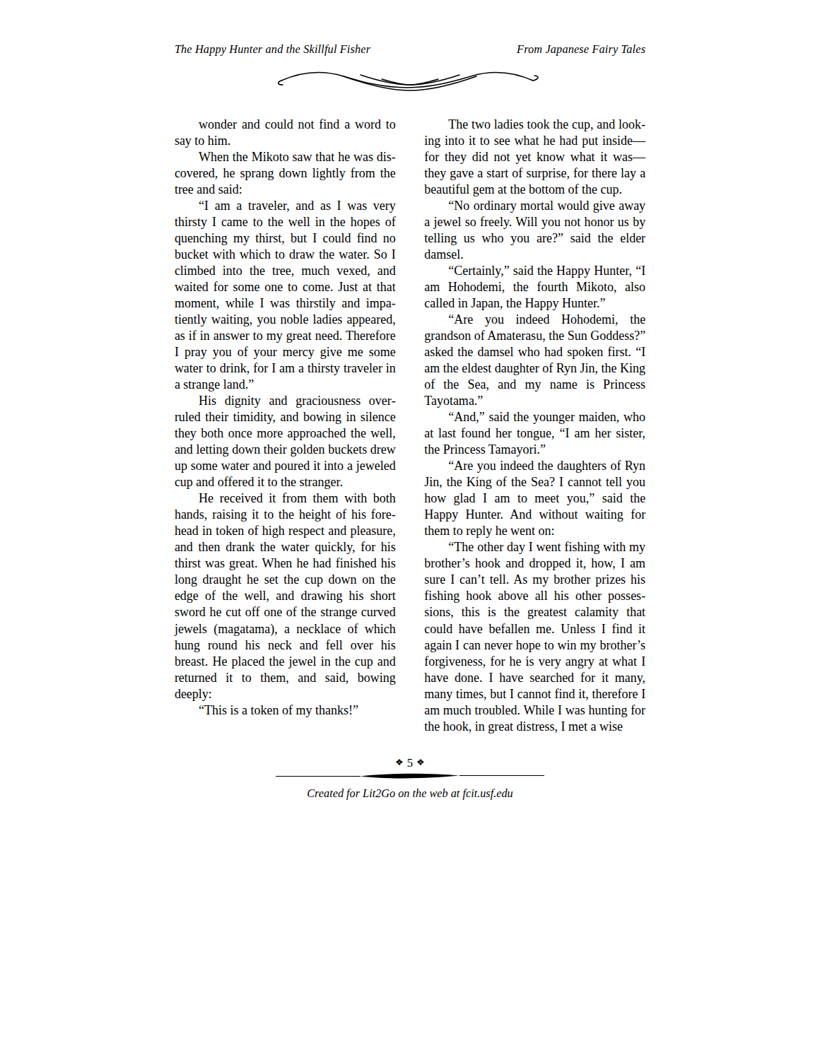The Happy Hunter and the Skillful Fisher
From Japanese Fairy Tales
wonder and could not find a word to say to him.
When the Mikoto saw that he was discovered, he sprang down lightly from the tree and said:
“I am a traveler, and as I was very thirsty I came to the well in the hopes of quenching my thirst, but I could find no bucket with which to draw the water. So I climbed into the tree, much vexed, and waited for some one to come. Just at that moment, while I was thirstily and impatiently waiting, you noble ladies appeared, as if in answer to my great need. Therefore I pray you of your mercy give me some water to drink, for I am a thirsty traveler in a strange land.”
His dignity and graciousness overruled their timidity, and bowing in silence they both once more approached the well, and letting down their golden buckets drew up some water and poured it into a jeweled cup and offered it to the stranger.
He received it from them with both hands, raising it to the height of his forehead in token of high respect and pleasure, and then drank the water quickly, for his thirst was great. When he had finished his long draught he set the cup down on the edge of the well, and drawing his short sword he cut off one of the strange curved jewels (magatama), a necklace of which hung round his neck and fell over his breast. He placed the jewel in the cup and returned it to them, and said, bowing deeply:
“This is a token of my thanks!”
The two ladies took the cup, and looking into it to see what he had put inside—for they did not yet know what it was—they gave a start of surprise, for there lay a beautiful gem at the bottom of the cup.
“No ordinary mortal would give away a jewel so freely. Will you not honor us by telling us who you are?” said the elder damsel.
“Certainly,” said the Happy Hunter, “I am Hohodemi, the fourth Mikoto, also called in Japan, the Happy Hunter.”
“Are you indeed Hohodemi, the grandson of Amaterasu, the Sun Goddess?” asked the damsel who had spoken first. “I am the eldest daughter of Ryn Jin, the King of the Sea, and my name is Princess Tayotama.”
“And,” said the younger maiden, who at last found her tongue, “I am her sister, the Princess Tamayori.”
“Are you indeed the daughters of Ryn Jin, the King of the Sea? I cannot tell you how glad I am to meet you,” said the Happy Hunter. And without waiting for them to reply he went on:
“The other day I went fishing with my brother’s hook and dropped it, how, I am sure I can’t tell. As my brother prizes his fishing hook above all his other possessions, this is the greatest calamity that could have befallen me. Unless I find it again I can never hope to win my brother’s forgiveness, for he is very angry at what I have done. I have searched for it many, many times, but I cannot find it, therefore I am much troubled. While I was hunting for the hook, in great distress, I met a wise
❖5❖
Created for Lit2Go on the web at fcit.usf.edu